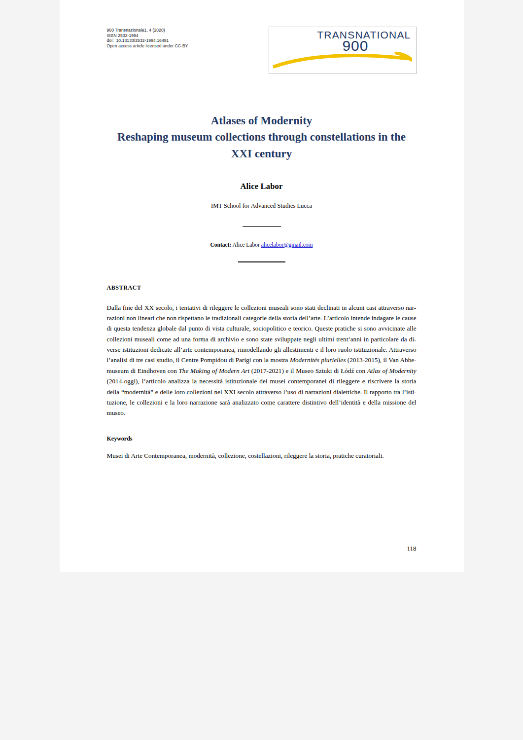900 Transnazionale1, 4 (2020)
ISSN 2532-1994
doi: 10.13133/2532-1994.16491
Open access article licensed under CC-BY
TRANSNATIONAL
900
Atlases of Modernity
Reshaping museum collections through constellations in the XXI century
Alice Labor
IMT School for Advanced Studies Lucca
Contact: Alice Labor alicelabor@gmail.com
ABSTRACT
Dalla fine del XX secolo, i tentativi di rileggere le collezioni museali sono stati declinati in alcuni casi attraverso narrazioni non lineari che non rispettano le tradizionali categorie della storia dell’arte. L’articolo intende indagare le cause di questa tendenza globale dal punto di vista culturale, sociopolitico e teorico. Queste pratiche si sono avvicinate alle collezioni museali come ad una forma di archivio e sono state sviluppate negli ultimi trent’anni in particolare da diverse istituzioni dedicate all’arte contemporanea, rimodellando gli allestimenti e il loro ruolo istituzionale. Attraverso l’analisi di tre casi studio, il Centre Pompidou di Parigi con la mostra Modernités plurielles (2013-2015), il Van Abbemuseum di Eindhoven con The Making of Modern Art (2017-2021) e il Museo Sztuki di Łódź con Atlas of Modernity (2014-oggi), l’articolo analizza la necessità istituzionale dei musei contemporanei di rileggere e riscrivere la storia della “modernità” e delle loro collezioni nel XXI secolo attraverso l’uso di narrazioni dialettiche. Il rapporto tra l’istituzione, le collezioni e la loro narrazione sarà analizzato come carattere distintivo dell’identità e della missione del museo.
Keywords
Musei di Arte Contemporanea, modernità, collezione, costellazioni, rileggere la storia, pratiche curatoriali.
118